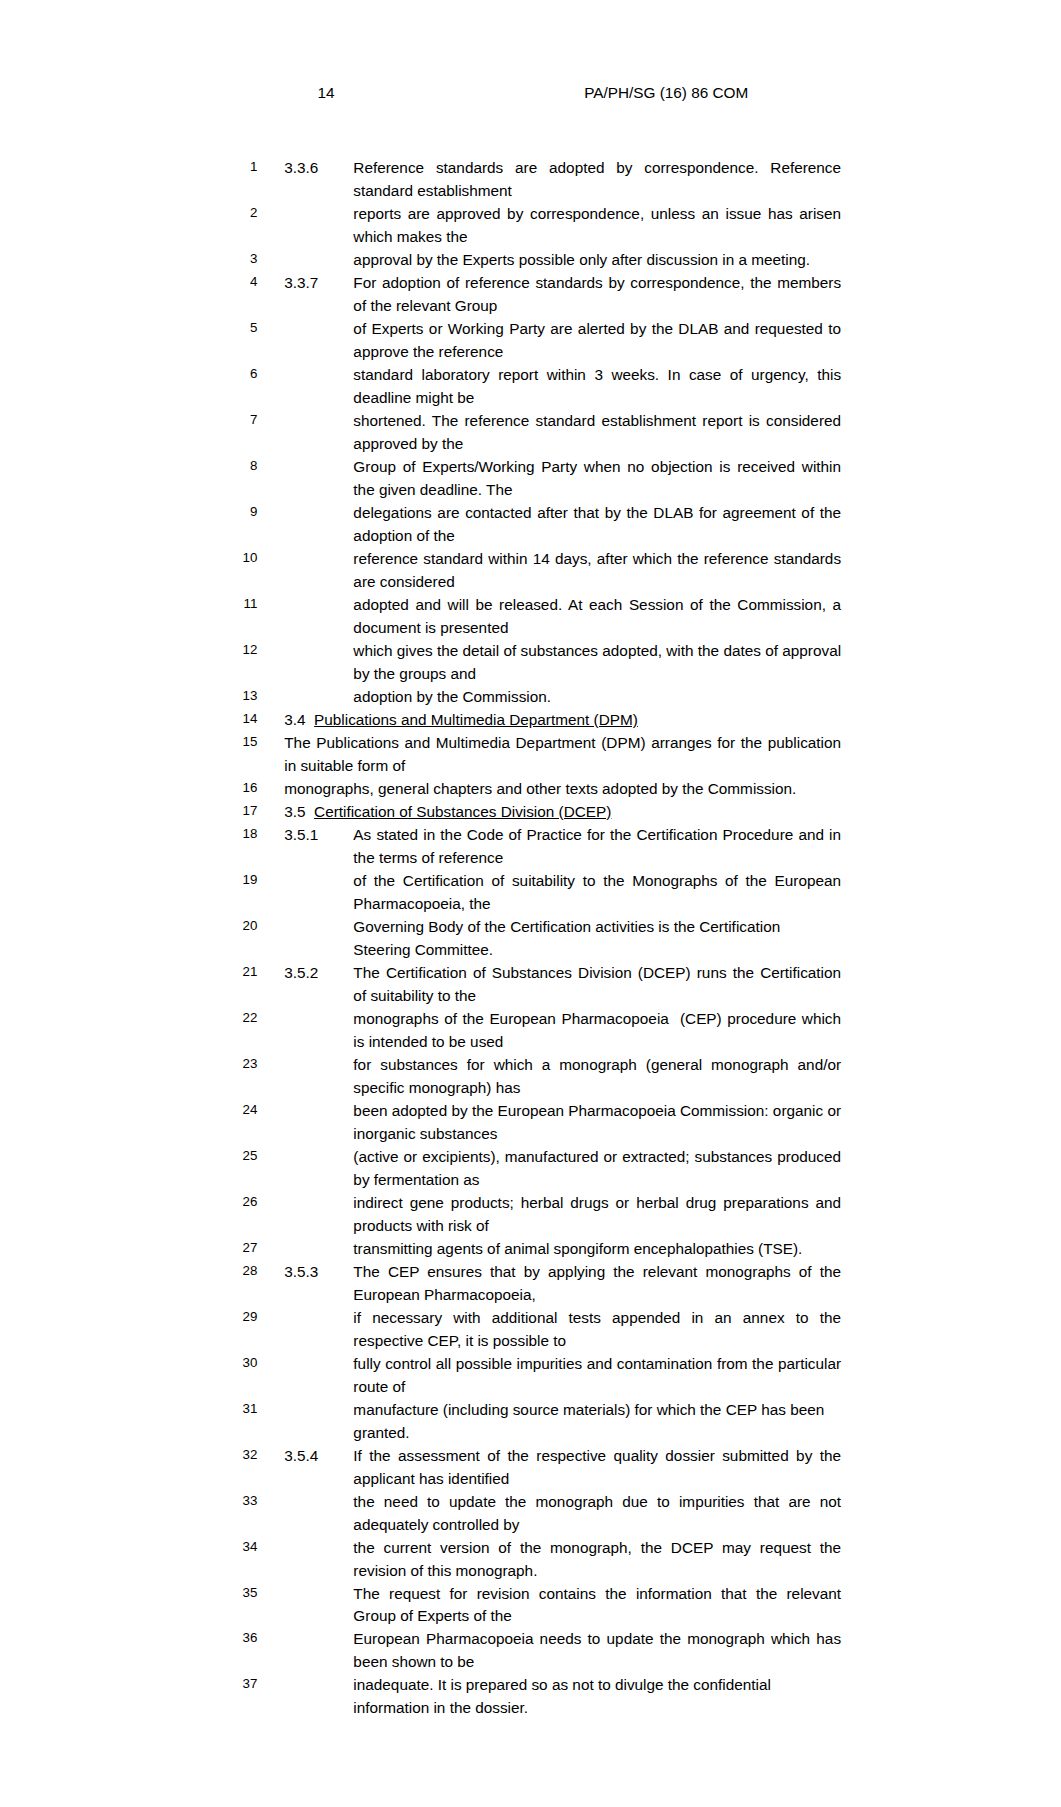14 PA/PH/SG (16) 86 COM
3.3.6 Reference standards are adopted by correspondence. Reference standard establishment
reports are approved by correspondence, unless an issue has arisen which makes the
approval by the Experts possible only after discussion in a meeting.
3.3.7 For adoption of reference standards by correspondence, the members of the relevant Group
of Experts or Working Party are alerted by the DLAB and requested to approve the reference
standard laboratory report within 3 weeks. In case of urgency, this deadline might be
shortened. The reference standard establishment report is considered approved by the
Group of Experts/Working Party when no objection is received within the given deadline. The
delegations are contacted after that by the DLAB for agreement of the adoption of the
reference standard within 14 days, after which the reference standards are considered
adopted and will be released. At each Session of the Commission, a document is presented
which gives the detail of substances adopted, with the dates of approval by the groups and
adoption by the Commission.
3.4 Publications and Multimedia Department (DPM)
The Publications and Multimedia Department (DPM) arranges for the publication in suitable form of
monographs, general chapters and other texts adopted by the Commission.
3.5 Certification of Substances Division (DCEP)
3.5.1 As stated in the Code of Practice for the Certification Procedure and in the terms of reference
of the Certification of suitability to the Monographs of the European Pharmacopoeia, the
Governing Body of the Certification activities is the Certification Steering Committee.
3.5.2 The Certification of Substances Division (DCEP) runs the Certification of suitability to the
monographs of the European Pharmacopoeia (CEP) procedure which is intended to be used
for substances for which a monograph (general monograph and/or specific monograph) has
been adopted by the European Pharmacopoeia Commission: organic or inorganic substances
(active or excipients), manufactured or extracted; substances produced by fermentation as
indirect gene products; herbal drugs or herbal drug preparations and products with risk of
transmitting agents of animal spongiform encephalopathies (TSE).
3.5.3 The CEP ensures that by applying the relevant monographs of the European Pharmacopoeia,
if necessary with additional tests appended in an annex to the respective CEP, it is possible to
fully control all possible impurities and contamination from the particular route of
manufacture (including source materials) for which the CEP has been granted.
3.5.4 If the assessment of the respective quality dossier submitted by the applicant has identified
the need to update the monograph due to impurities that are not adequately controlled by
the current version of the monograph, the DCEP may request the revision of this monograph.
The request for revision contains the information that the relevant Group of Experts of the
European Pharmacopoeia needs to update the monograph which has been shown to be
inadequate. It is prepared so as not to divulge the confidential information in the dossier.